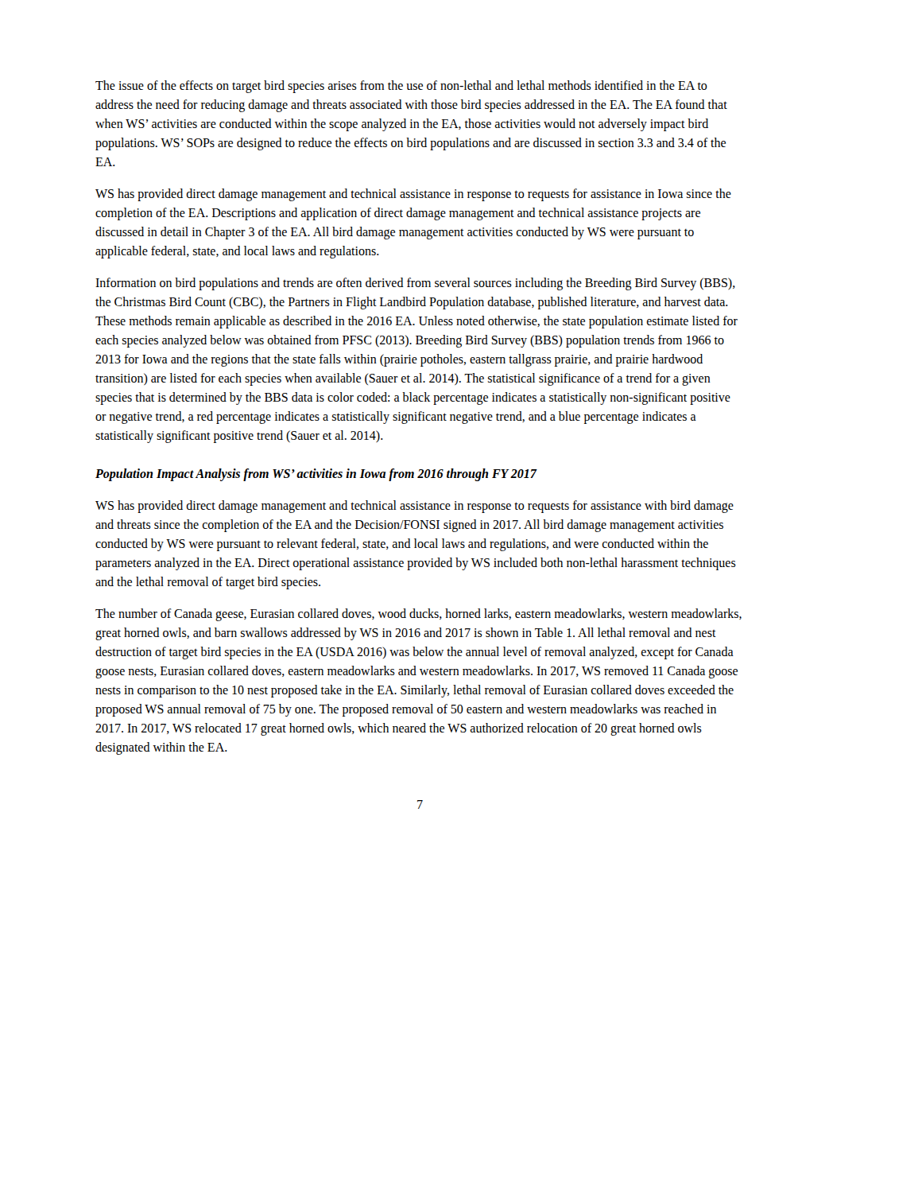The issue of the effects on target bird species arises from the use of non-lethal and lethal methods identified in the EA to address the need for reducing damage and threats associated with those bird species addressed in the EA. The EA found that when WS’ activities are conducted within the scope analyzed in the EA, those activities would not adversely impact bird populations. WS’ SOPs are designed to reduce the effects on bird populations and are discussed in section 3.3 and 3.4 of the EA.
WS has provided direct damage management and technical assistance in response to requests for assistance in Iowa since the completion of the EA. Descriptions and application of direct damage management and technical assistance projects are discussed in detail in Chapter 3 of the EA. All bird damage management activities conducted by WS were pursuant to applicable federal, state, and local laws and regulations.
Information on bird populations and trends are often derived from several sources including the Breeding Bird Survey (BBS), the Christmas Bird Count (CBC), the Partners in Flight Landbird Population database, published literature, and harvest data. These methods remain applicable as described in the 2016 EA. Unless noted otherwise, the state population estimate listed for each species analyzed below was obtained from PFSC (2013). Breeding Bird Survey (BBS) population trends from 1966 to 2013 for Iowa and the regions that the state falls within (prairie potholes, eastern tallgrass prairie, and prairie hardwood transition) are listed for each species when available (Sauer et al. 2014). The statistical significance of a trend for a given species that is determined by the BBS data is color coded: a black percentage indicates a statistically non-significant positive or negative trend, a red percentage indicates a statistically significant negative trend, and a blue percentage indicates a statistically significant positive trend (Sauer et al. 2014).
Population Impact Analysis from WS’ activities in Iowa from 2016 through FY 2017
WS has provided direct damage management and technical assistance in response to requests for assistance with bird damage and threats since the completion of the EA and the Decision/FONSI signed in 2017. All bird damage management activities conducted by WS were pursuant to relevant federal, state, and local laws and regulations, and were conducted within the parameters analyzed in the EA. Direct operational assistance provided by WS included both non-lethal harassment techniques and the lethal removal of target bird species.
The number of Canada geese, Eurasian collared doves, wood ducks, horned larks, eastern meadowlarks, western meadowlarks, great horned owls, and barn swallows addressed by WS in 2016 and 2017 is shown in Table 1. All lethal removal and nest destruction of target bird species in the EA (USDA 2016) was below the annual level of removal analyzed, except for Canada goose nests, Eurasian collared doves, eastern meadowlarks and western meadowlarks. In 2017, WS removed 11 Canada goose nests in comparison to the 10 nest proposed take in the EA. Similarly, lethal removal of Eurasian collared doves exceeded the proposed WS annual removal of 75 by one. The proposed removal of 50 eastern and western meadowlarks was reached in 2017. In 2017, WS relocated 17 great horned owls, which neared the WS authorized relocation of 20 great horned owls designated within the EA.
7